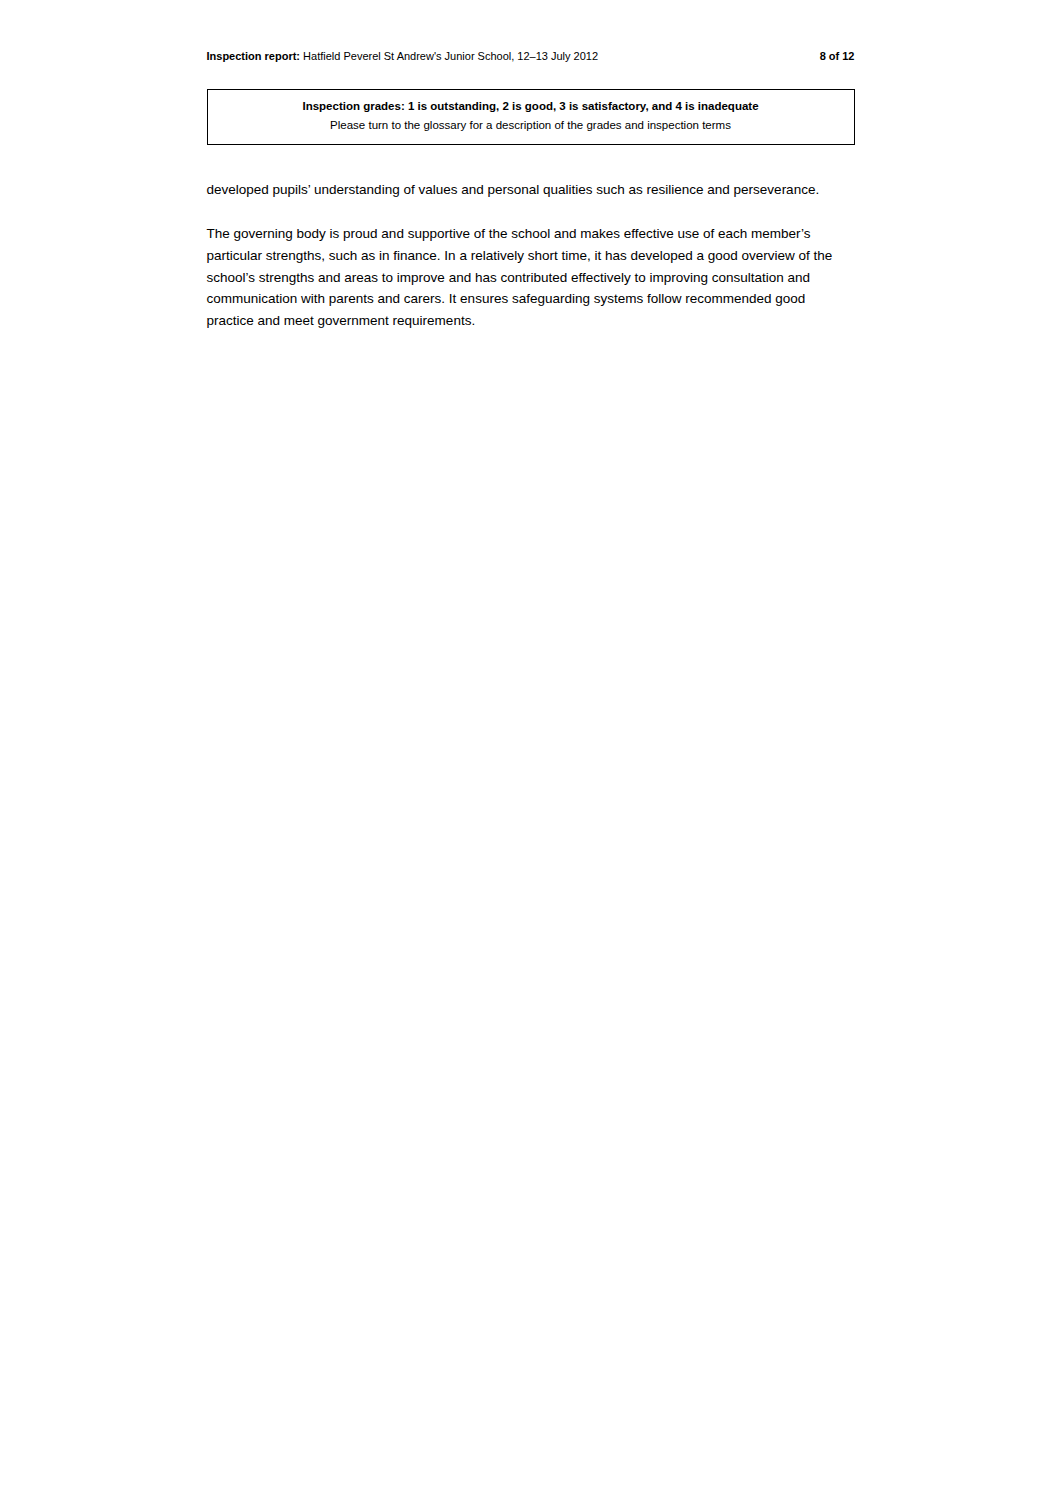Inspection report: Hatfield Peverel St Andrew's Junior School, 12–13 July 2012
8 of 12
Inspection grades: 1 is outstanding, 2 is good, 3 is satisfactory, and 4 is inadequate
Please turn to the glossary for a description of the grades and inspection terms
developed pupils’ understanding of values and personal qualities such as resilience and perseverance.
The governing body is proud and supportive of the school and makes effective use of each member’s particular strengths, such as in finance. In a relatively short time, it has developed a good overview of the school’s strengths and areas to improve and has contributed effectively to improving consultation and communication with parents and carers. It ensures safeguarding systems follow recommended good practice and meet government requirements.